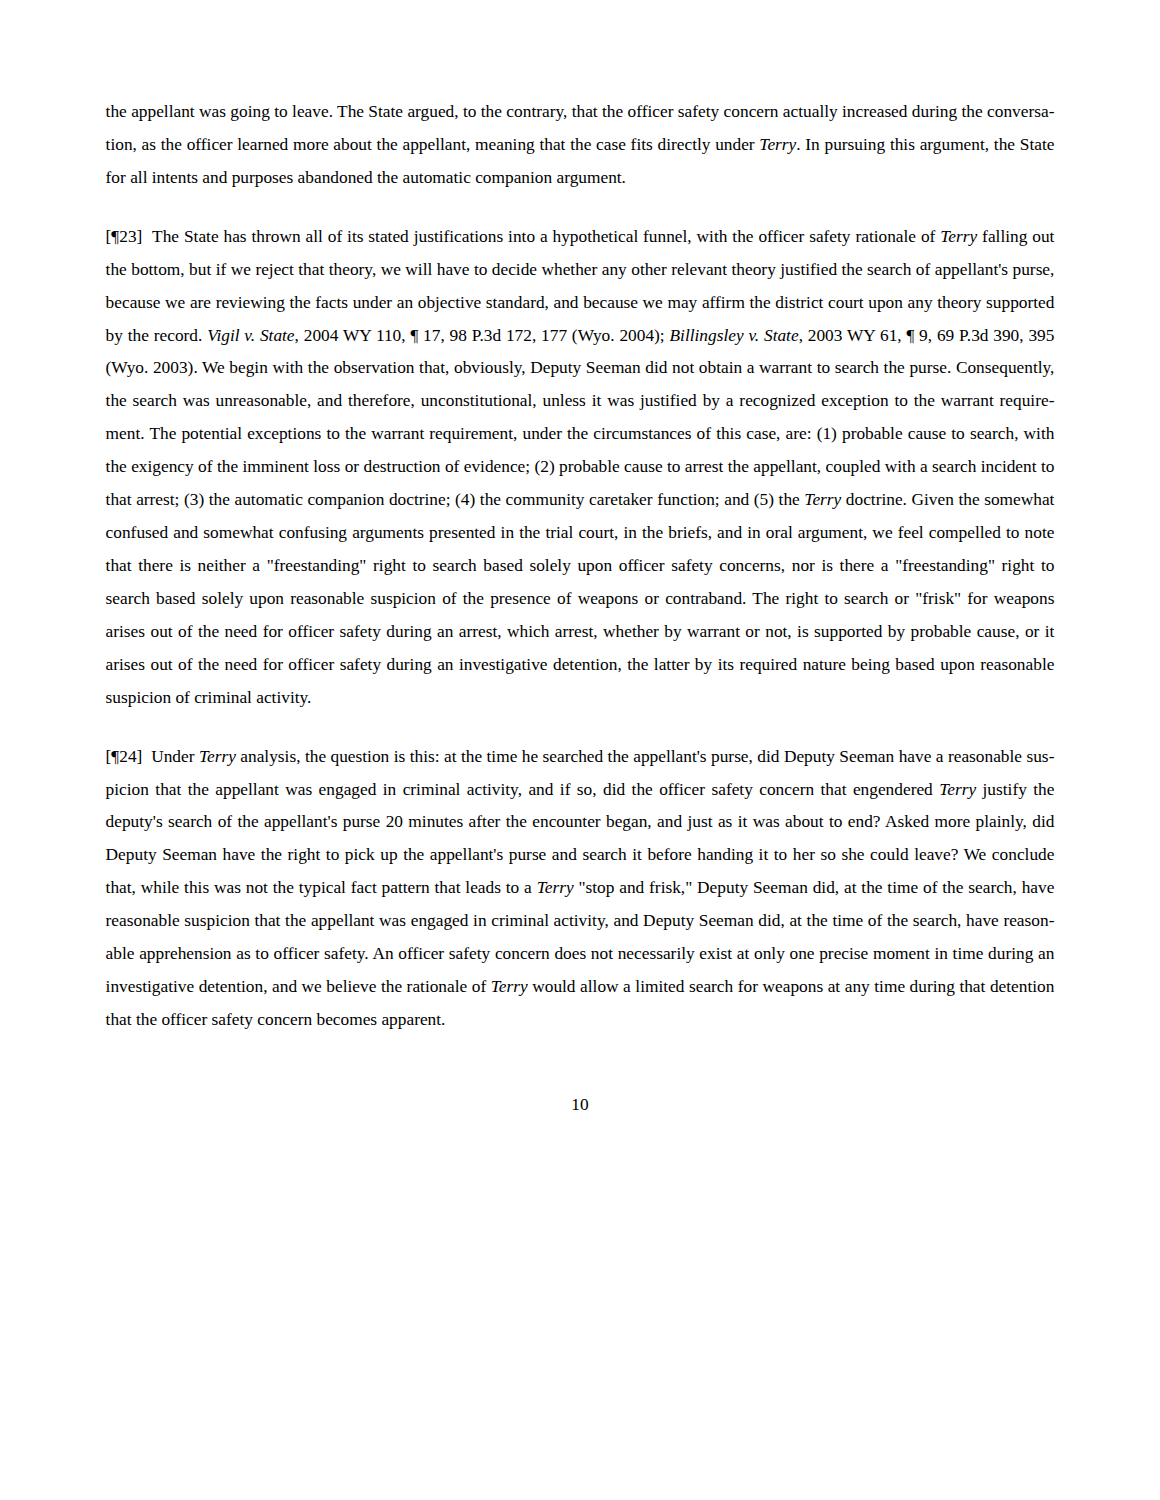the appellant was going to leave. The State argued, to the contrary, that the officer safety concern actually increased during the conversation, as the officer learned more about the appellant, meaning that the case fits directly under Terry. In pursuing this argument, the State for all intents and purposes abandoned the automatic companion argument.
[¶23] The State has thrown all of its stated justifications into a hypothetical funnel, with the officer safety rationale of Terry falling out the bottom, but if we reject that theory, we will have to decide whether any other relevant theory justified the search of appellant's purse, because we are reviewing the facts under an objective standard, and because we may affirm the district court upon any theory supported by the record. Vigil v. State, 2004 WY 110, ¶ 17, 98 P.3d 172, 177 (Wyo. 2004); Billingsley v. State, 2003 WY 61, ¶ 9, 69 P.3d 390, 395 (Wyo. 2003). We begin with the observation that, obviously, Deputy Seeman did not obtain a warrant to search the purse. Consequently, the search was unreasonable, and therefore, unconstitutional, unless it was justified by a recognized exception to the warrant requirement. The potential exceptions to the warrant requirement, under the circumstances of this case, are: (1) probable cause to search, with the exigency of the imminent loss or destruction of evidence; (2) probable cause to arrest the appellant, coupled with a search incident to that arrest; (3) the automatic companion doctrine; (4) the community caretaker function; and (5) the Terry doctrine. Given the somewhat confused and somewhat confusing arguments presented in the trial court, in the briefs, and in oral argument, we feel compelled to note that there is neither a "freestanding" right to search based solely upon officer safety concerns, nor is there a "freestanding" right to search based solely upon reasonable suspicion of the presence of weapons or contraband. The right to search or "frisk" for weapons arises out of the need for officer safety during an arrest, which arrest, whether by warrant or not, is supported by probable cause, or it arises out of the need for officer safety during an investigative detention, the latter by its required nature being based upon reasonable suspicion of criminal activity.
[¶24] Under Terry analysis, the question is this: at the time he searched the appellant's purse, did Deputy Seeman have a reasonable suspicion that the appellant was engaged in criminal activity, and if so, did the officer safety concern that engendered Terry justify the deputy's search of the appellant's purse 20 minutes after the encounter began, and just as it was about to end? Asked more plainly, did Deputy Seeman have the right to pick up the appellant's purse and search it before handing it to her so she could leave? We conclude that, while this was not the typical fact pattern that leads to a Terry "stop and frisk," Deputy Seeman did, at the time of the search, have reasonable suspicion that the appellant was engaged in criminal activity, and Deputy Seeman did, at the time of the search, have reasonable apprehension as to officer safety. An officer safety concern does not necessarily exist at only one precise moment in time during an investigative detention, and we believe the rationale of Terry would allow a limited search for weapons at any time during that detention that the officer safety concern becomes apparent.
10